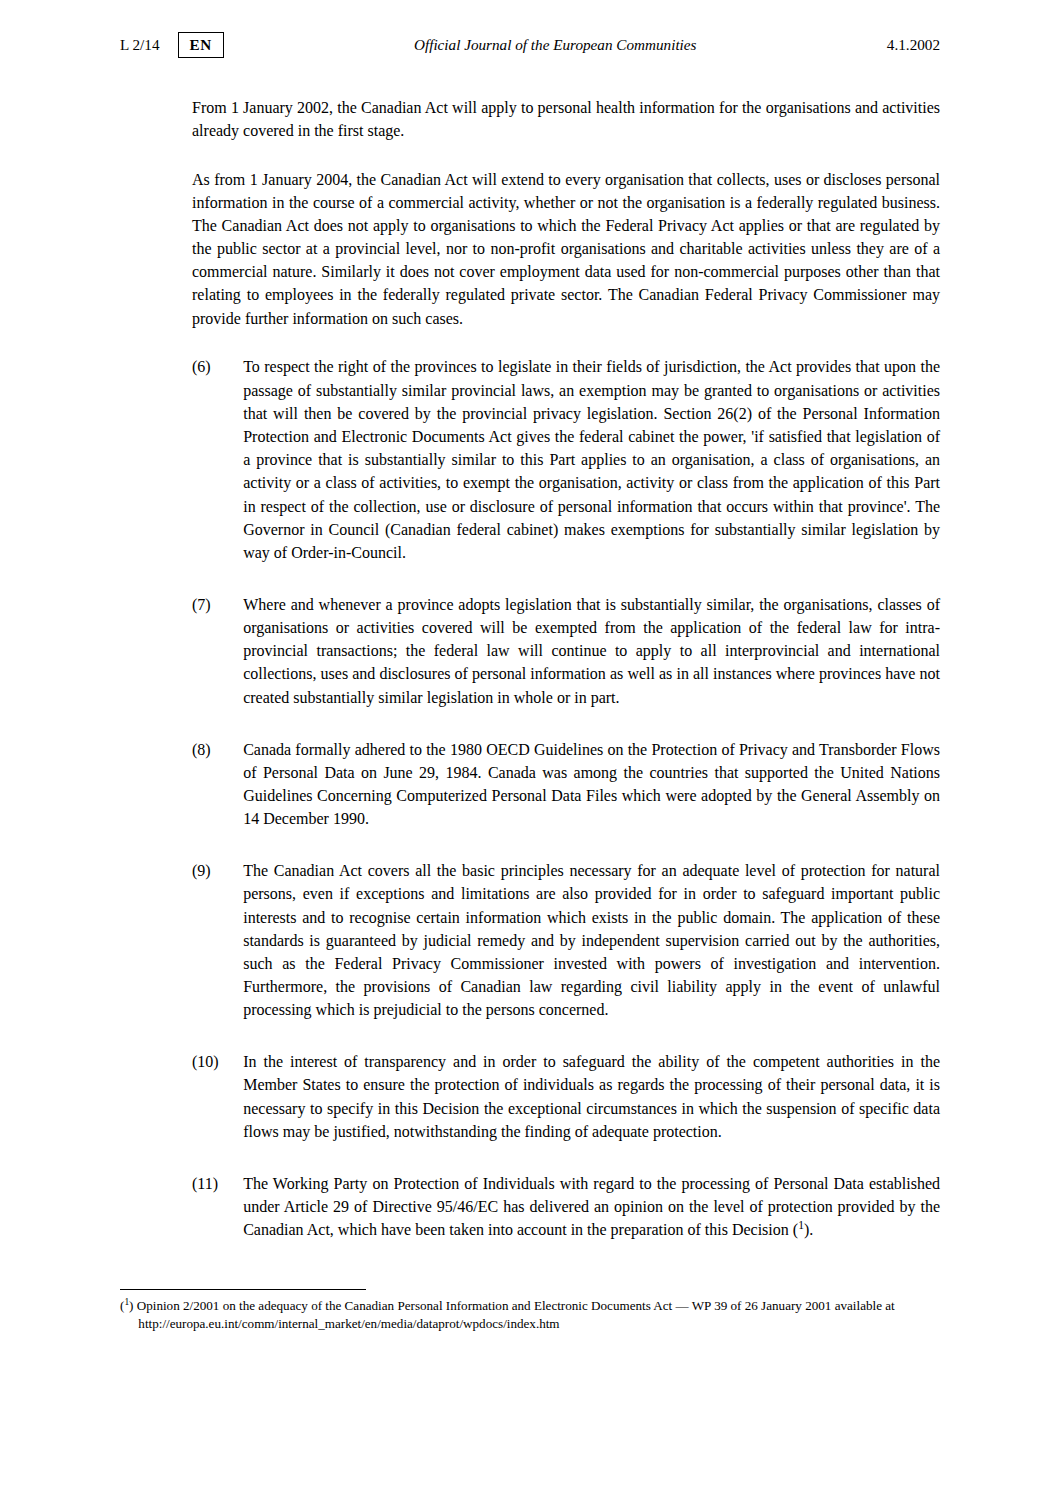L 2/14 EN Official Journal of the European Communities 4.1.2002
From 1 January 2002, the Canadian Act will apply to personal health information for the organisations and activities already covered in the first stage.
As from 1 January 2004, the Canadian Act will extend to every organisation that collects, uses or discloses personal information in the course of a commercial activity, whether or not the organisation is a federally regulated business. The Canadian Act does not apply to organisations to which the Federal Privacy Act applies or that are regulated by the public sector at a provincial level, nor to non-profit organisations and charitable activities unless they are of a commercial nature. Similarly it does not cover employment data used for non-commercial purposes other than that relating to employees in the federally regulated private sector. The Canadian Federal Privacy Commissioner may provide further information on such cases.
(6) To respect the right of the provinces to legislate in their fields of jurisdiction, the Act provides that upon the passage of substantially similar provincial laws, an exemption may be granted to organisations or activities that will then be covered by the provincial privacy legislation. Section 26(2) of the Personal Information Protection and Electronic Documents Act gives the federal cabinet the power, 'if satisfied that legislation of a province that is substantially similar to this Part applies to an organisation, a class of organisations, an activity or a class of activities, to exempt the organisation, activity or class from the application of this Part in respect of the collection, use or disclosure of personal information that occurs within that province'. The Governor in Council (Canadian federal cabinet) makes exemptions for substantially similar legislation by way of Order-in-Council.
(7) Where and whenever a province adopts legislation that is substantially similar, the organisations, classes of organisations or activities covered will be exempted from the application of the federal law for intra-provincial transactions; the federal law will continue to apply to all interprovincial and international collections, uses and disclosures of personal information as well as in all instances where provinces have not created substantially similar legislation in whole or in part.
(8) Canada formally adhered to the 1980 OECD Guidelines on the Protection of Privacy and Transborder Flows of Personal Data on June 29, 1984. Canada was among the countries that supported the United Nations Guidelines Concerning Computerized Personal Data Files which were adopted by the General Assembly on 14 December 1990.
(9) The Canadian Act covers all the basic principles necessary for an adequate level of protection for natural persons, even if exceptions and limitations are also provided for in order to safeguard important public interests and to recognise certain information which exists in the public domain. The application of these standards is guaranteed by judicial remedy and by independent supervision carried out by the authorities, such as the Federal Privacy Commissioner invested with powers of investigation and intervention. Furthermore, the provisions of Canadian law regarding civil liability apply in the event of unlawful processing which is prejudicial to the persons concerned.
(10) In the interest of transparency and in order to safeguard the ability of the competent authorities in the Member States to ensure the protection of individuals as regards the processing of their personal data, it is necessary to specify in this Decision the exceptional circumstances in which the suspension of specific data flows may be justified, notwithstanding the finding of adequate protection.
(11) The Working Party on Protection of Individuals with regard to the processing of Personal Data established under Article 29 of Directive 95/46/EC has delivered an opinion on the level of protection provided by the Canadian Act, which have been taken into account in the preparation of this Decision (1).
(1) Opinion 2/2001 on the adequacy of the Canadian Personal Information and Electronic Documents Act — WP 39 of 26 January 2001 available at http://europa.eu.int/comm/internal_market/en/media/dataprot/wpdocs/index.htm